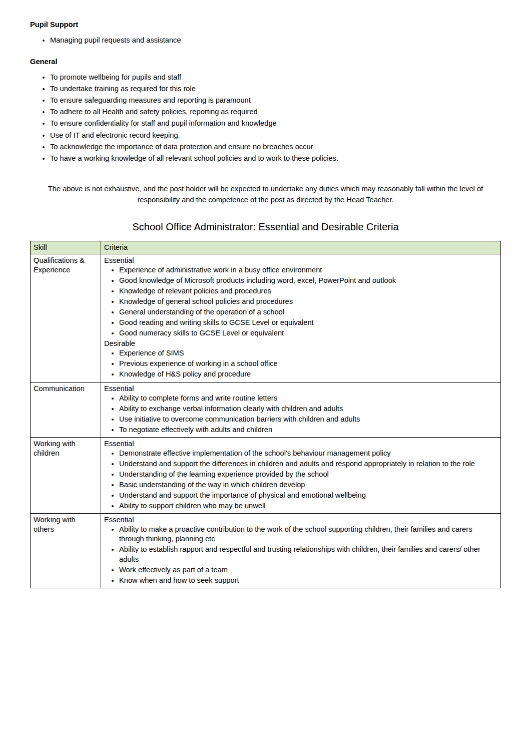Pupil Support
Managing pupil requests and assistance
General
To promote wellbeing for pupils and staff
To undertake training as required for this role
To ensure safeguarding measures and reporting is paramount
To adhere to all Health and safety policies, reporting as required
To ensure confidentiality for staff and pupil information and knowledge
Use of IT and electronic record keeping.
To acknowledge the importance of data protection and ensure no breaches occur
To have a working knowledge of all relevant school policies and to work to these policies.
The above is not exhaustive, and the post holder will be expected to undertake any duties which may reasonably fall within the level of responsibility and the competence of the post as directed by the Head Teacher.
School Office Administrator: Essential and Desirable Criteria
| Skill | Criteria |
| --- | --- |
| Qualifications & Experience | Essential Experience of administrative work in a busy office environment Good knowledge of Microsoft products including word, excel, PowerPoint and outlook Knowledge of relevant policies and procedures Knowledge of general school policies and procedures General understanding of the operation of a school Good reading and writing skills to GCSE Level or equivalent Good numeracy skills to GCSE Level or equivalent Desirable Experience of SIMS Previous experience of working in a school office Knowledge of H&S policy and procedure |
| Communication | Essential Ability to complete forms and write routine letters Ability to exchange verbal information clearly with children and adults Use initiative to overcome communication barriers with children and adults To negotiate effectively with adults and children |
| Working with children | Essential Demonstrate effective implementation of the school's behaviour management policy Understand and support the differences in children and adults and respond appropriately in relation to the role Understanding of the learning experience provided by the school Basic understanding of the way in which children develop Understand and support the importance of physical and emotional wellbeing Ability to support children who may be unwell |
| Working with others | Essential Ability to make a proactive contribution to the work of the school supporting children, their families and carers through thinking, planning etc Ability to establish rapport and respectful and trusting relationships with children, their families and carers/ other adults Work effectively as part of a team Know when and how to seek support |